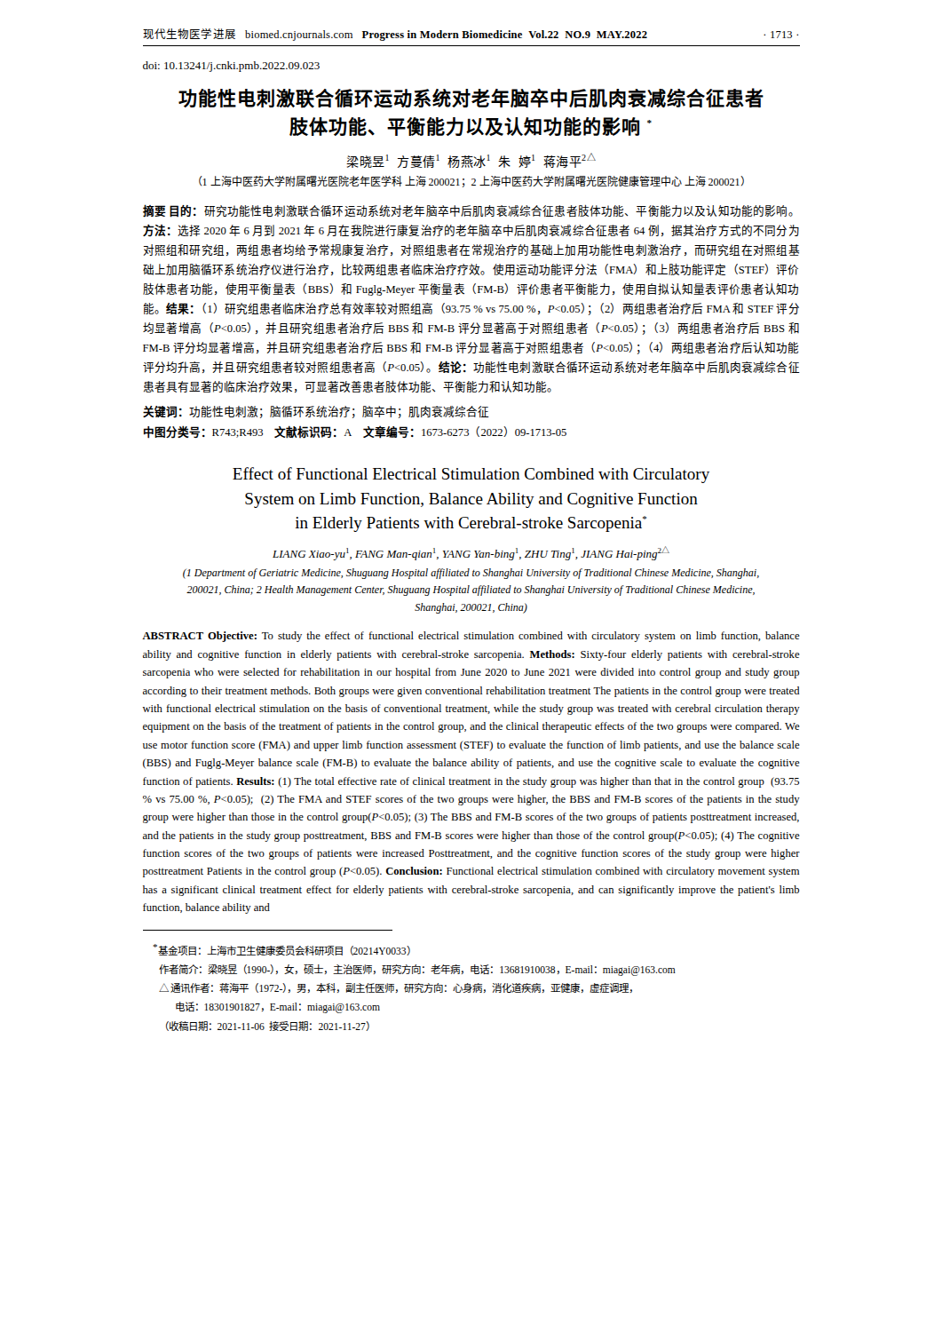现代生物医学进展 biomed.cnjournals.com Progress in Modern Biomedicine Vol.22 NO.9 MAY.2022
· 1713 ·
doi: 10.13241/j.cnki.pmb.2022.09.023
功能性电刺激联合循环运动系统对老年脑卒中后肌肉衰减综合征患者
肢体功能、平衡能力以及认知功能的影响 *
梁晓昱1 方蔓倩1 杨燕冰1 朱 婷1 蒋海平2△
（1 上海中医药大学附属曙光医院老年医学科 上海 200021；2 上海中医药大学附属曙光医院健康管理中心 上海 200021）
摘要 目的：研究功能性电刺激联合循环运动系统对老年脑卒中后肌肉衰减综合征患者肢体功能、平衡能力以及认知功能的影响。方法：选择 2020 年 6 月到 2021 年 6 月在我院进行康复治疗的老年脑卒中后肌肉衰减综合征患者 64 例，据其治疗方式的不同分为对照组和研究组，两组患者均给予常规康复治疗，对照组患者在常规治疗的基础上加用功能性电刺激治疗，而研究组在对照组基础上加用脑循环系统治疗仪进行治疗，比较两组患者临床治疗疗效。使用运动功能评分法（FMA）和上肢功能评定（STEF）评价肢体患者功能，使用平衡量表（BBS）和 Fuglg-Meyer 平衡量表（FM-B）评价患者平衡能力，使用自拟认知量表评价患者认知功能。结果：（1）研究组患者临床治疗总有效率较对照组高（93.75 % vs 75.00 %，P<0.05）；（2）两组患者治疗后 FMA 和 STEF 评分均显著增高（P<0.05），并且研究组患者治疗后 BBS 和 FM-B 评分显著高于对照组患者（P<0.05）；（3）两组患者治疗后 BBS 和 FM-B 评分均显著增高，并且研究组患者治疗后 BBS 和 FM-B 评分显著高于对照组患者（P<0.05）；（4）两组患者治疗后认知功能评分均升高，并且研究组患者较对照组患者高（P<0.05）。结论：功能性电刺激联合循环运动系统对老年脑卒中后肌肉衰减综合征患者具有显著的临床治疗效果，可显著改善患者肢体功能、平衡能力和认知功能。
关键词：功能性电刺激；脑循环系统治疗；脑卒中；肌肉衰减综合征
中图分类号：R743;R493 文献标识码：A 文章编号：1673-6273（2022）09-1713-05
Effect of Functional Electrical Stimulation Combined with Circulatory
System on Limb Function, Balance Ability and Cognitive Function
in Elderly Patients with Cerebral-stroke Sarcopenia*
LIANG Xiao-yu1, FANG Man-qian1, YANG Yan-bing1, ZHU Ting1, JIANG Hai-ping2△
(1 Department of Geriatric Medicine, Shuguang Hospital affiliated to Shanghai University of Traditional Chinese Medicine, Shanghai,
200021, China; 2 Health Management Center, Shuguang Hospital affiliated to Shanghai University of Traditional Chinese Medicine,
Shanghai, 200021, China)
ABSTRACT Objective: To study the effect of functional electrical stimulation combined with circulatory system on limb function, balance ability and cognitive function in elderly patients with cerebral-stroke sarcopenia. Methods: Sixty-four elderly patients with cerebral-stroke sarcopenia who were selected for rehabilitation in our hospital from June 2020 to June 2021 were divided into control group and study group according to their treatment methods. Both groups were given conventional rehabilitation treatment The patients in the control group were treated with functional electrical stimulation on the basis of conventional treatment, while the study group was treated with cerebral circulation therapy equipment on the basis of the treatment of patients in the control group, and the clinical therapeutic effects of the two groups were compared. We use motor function score (FMA) and upper limb function assessment (STEF) to evaluate the function of limb patients, and use the balance scale (BBS) and Fuglg-Meyer balance scale (FM-B) to evaluate the balance ability of patients, and use the cognitive scale to evaluate the cognitive function of patients. Results: (1) The total effective rate of clinical treatment in the study group was higher than that in the control group (93.75 % vs 75.00 %, P<0.05); (2) The FMA and STEF scores of the two groups were higher, the BBS and FM-B scores of the patients in the study group were higher than those in the control group(P<0.05); (3) The BBS and FM-B scores of the two groups of patients posttreatment increased, and the patients in the study group posttreatment, BBS and FM-B scores were higher than those of the control group(P<0.05); (4) The cognitive function scores of the two groups of patients were increased Posttreatment, and the cognitive function scores of the study group were higher posttreatment Patients in the control group (P<0.05). Conclusion: Functional electrical stimulation combined with circulatory movement system has a significant clinical treatment effect for elderly patients with cerebral-stroke sarcopenia, and can significantly improve the patient's limb function, balance ability and
*基金项目：上海市卫生健康委员会科研项目（20214Y0033）
作者简介：梁晓昱（1990-），女，硕士，主治医师，研究方向：老年病，电话：13681910038，E-mail：miagai@163.com
△ 通讯作者：蒋海平（1972-），男，本科，副主任医师，研究方向：心身病，消化道疾病，亚健康，虚症调理，
电话：18301901827，E-mail：miagai@163.com
（收稿日期：2021-11-06 接受日期：2021-11-27）